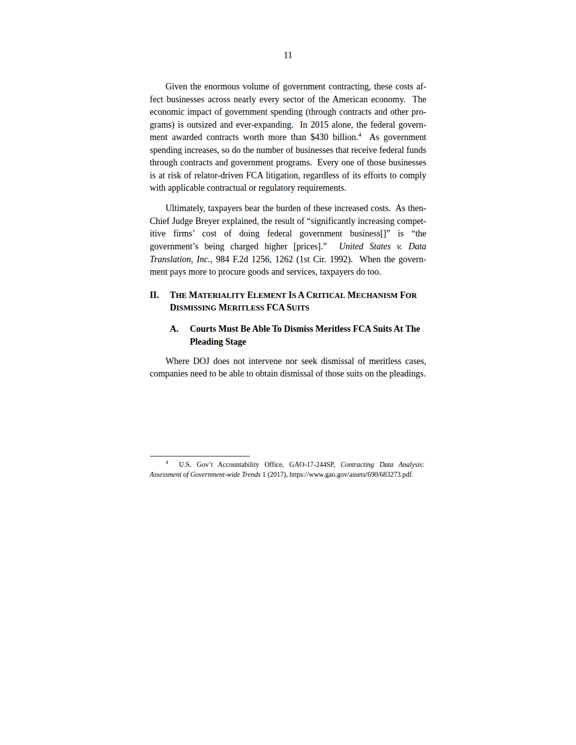11
Given the enormous volume of government contracting, these costs affect businesses across nearly every sector of the American economy. The economic impact of government spending (through contracts and other programs) is outsized and ever-expanding. In 2015 alone, the federal government awarded contracts worth more than $430 billion.4 As government spending increases, so do the number of businesses that receive federal funds through contracts and government programs. Every one of those businesses is at risk of relator-driven FCA litigation, regardless of its efforts to comply with applicable contractual or regulatory requirements.
Ultimately, taxpayers bear the burden of these increased costs. As then-Chief Judge Breyer explained, the result of “significantly increasing competitive firms’ cost of doing federal government business[]” is “the government’s being charged higher [prices].” United States v. Data Translation, Inc., 984 F.2d 1256, 1262 (1st Cir. 1992). When the government pays more to procure goods and services, taxpayers do too.
II. THE MATERIALITY ELEMENT IS A CRITICAL MECHANISM FOR DISMISSING MERITLESS FCA SUITS
A. Courts Must Be Able To Dismiss Meritless FCA Suits At The Pleading Stage
Where DOJ does not intervene nor seek dismissal of meritless cases, companies need to be able to obtain dismissal of those suits on the pleadings.
4 U.S. Gov’t Accountability Office, GAO-17-244SP, Contracting Data Analysis: Assessment of Government-wide Trends 1 (2017), https://www.gao.gov/assets/690/683273.pdf.